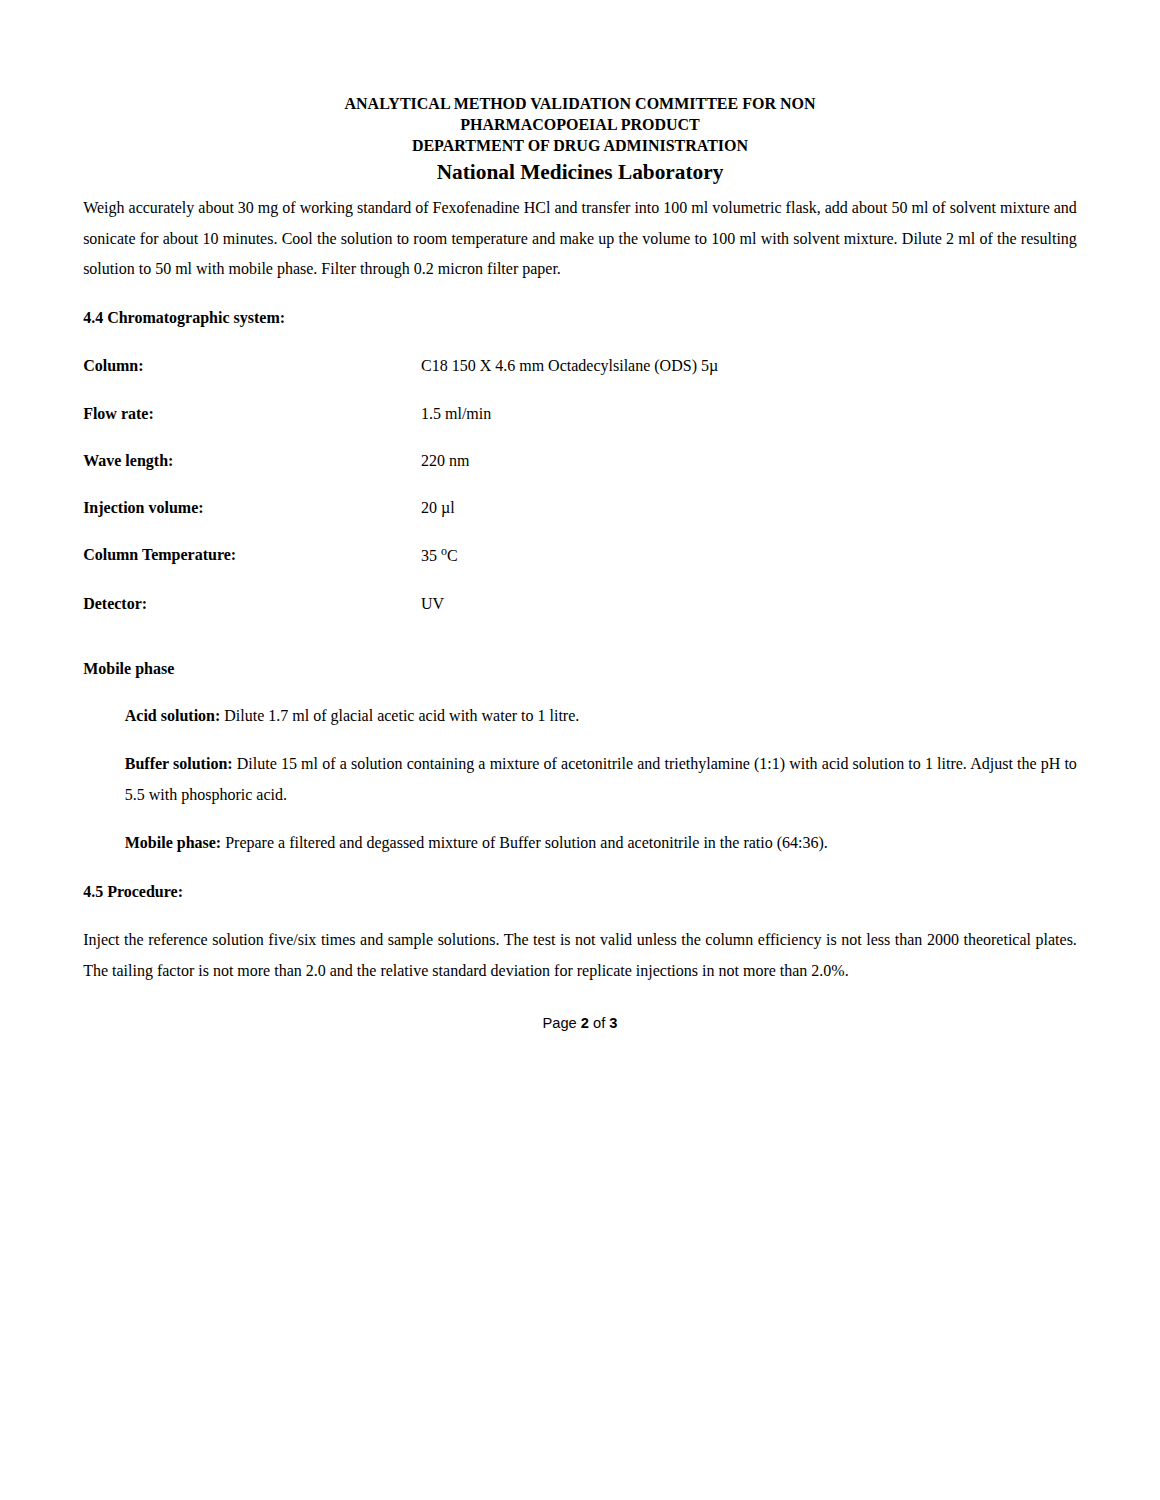ANALYTICAL METHOD VALIDATION COMMITTEE FOR NON
PHARMACOPOEIAL PRODUCT
DEPARTMENT OF DRUG ADMINISTRATION
National Medicines Laboratory
Weigh accurately about 30 mg of working standard of Fexofenadine HCl and transfer into 100 ml volumetric flask, add about 50 ml of solvent mixture and sonicate for about 10 minutes. Cool the solution to room temperature and make up the volume to 100 ml with solvent mixture. Dilute 2 ml of the resulting solution to 50 ml with mobile phase. Filter through 0.2 micron filter paper.
4.4 Chromatographic system:
| Column: | C18 150 X 4.6 mm Octadecylsilane (ODS) 5µ |
| Flow rate: | 1.5 ml/min |
| Wave length: | 220 nm |
| Injection volume: | 20 µl |
| Column Temperature: | 35 o C |
| Detector: | UV |
Mobile phase
Acid solution: Dilute 1.7 ml of glacial acetic acid with water to 1 litre.
Buffer solution: Dilute 15 ml of a solution containing a mixture of acetonitrile and triethylamine (1:1) with acid solution to 1 litre. Adjust the pH to 5.5 with phosphoric acid.
Mobile phase: Prepare a filtered and degassed mixture of Buffer solution and acetonitrile in the ratio (64:36).
4.5 Procedure:
Inject the reference solution five/six times and sample solutions. The test is not valid unless the column efficiency is not less than 2000 theoretical plates. The tailing factor is not more than 2.0 and the relative standard deviation for replicate injections in not more than 2.0%.
Page 2 of 3